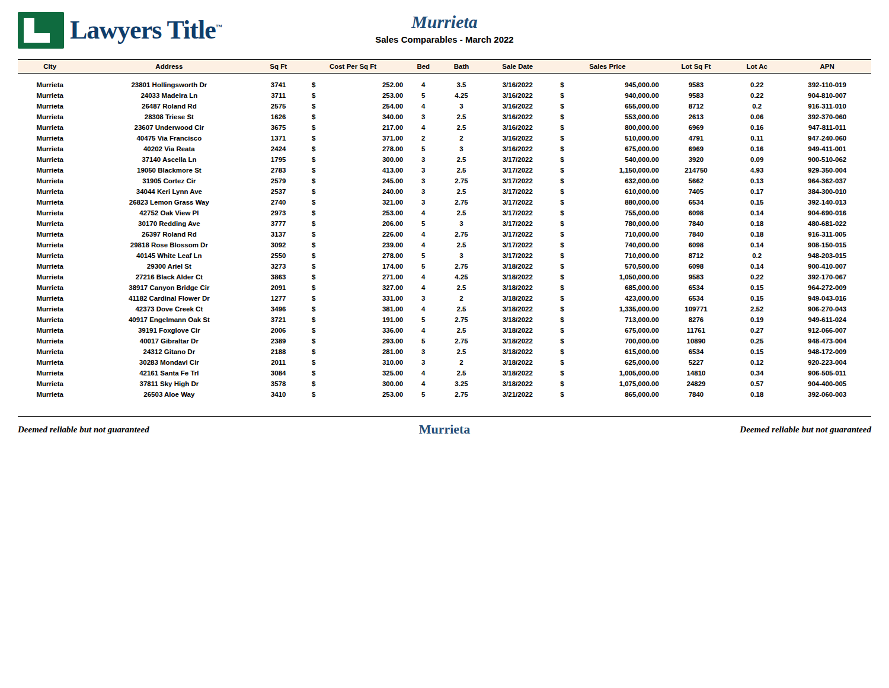Lawyers Title™
Murrieta
Sales Comparables - March 2022
| City | Address | Sq Ft | Cost Per Sq Ft | Bed | Bath | Sale Date | Sales Price | Lot Sq Ft | Lot Ac | APN |
| --- | --- | --- | --- | --- | --- | --- | --- | --- | --- | --- |
| Murrieta | 23801 Hollingsworth Dr | 3741 | $ | 252.00 | 4 | 3.5 | 3/16/2022 | $ | 945,000.00 | 9583 | 0.22 | 392-110-019 |
| Murrieta | 24033 Madeira Ln | 3711 | $ | 253.00 | 5 | 4.25 | 3/16/2022 | $ | 940,000.00 | 9583 | 0.22 | 904-810-007 |
| Murrieta | 26487 Roland Rd | 2575 | $ | 254.00 | 4 | 3 | 3/16/2022 | $ | 655,000.00 | 8712 | 0.2 | 916-311-010 |
| Murrieta | 28308 Triese St | 1626 | $ | 340.00 | 3 | 2.5 | 3/16/2022 | $ | 553,000.00 | 2613 | 0.06 | 392-370-060 |
| Murrieta | 23607 Underwood Cir | 3675 | $ | 217.00 | 4 | 2.5 | 3/16/2022 | $ | 800,000.00 | 6969 | 0.16 | 947-811-011 |
| Murrieta | 40475 Via Francisco | 1371 | $ | 371.00 | 2 | 2 | 3/16/2022 | $ | 510,000.00 | 4791 | 0.11 | 947-240-060 |
| Murrieta | 40202 Via Reata | 2424 | $ | 278.00 | 5 | 3 | 3/16/2022 | $ | 675,000.00 | 6969 | 0.16 | 949-411-001 |
| Murrieta | 37140 Ascella Ln | 1795 | $ | 300.00 | 3 | 2.5 | 3/17/2022 | $ | 540,000.00 | 3920 | 0.09 | 900-510-062 |
| Murrieta | 19050 Blackmore St | 2783 | $ | 413.00 | 3 | 2.5 | 3/17/2022 | $ | 1,150,000.00 | 214750 | 4.93 | 929-350-004 |
| Murrieta | 31905 Cortez Cir | 2579 | $ | 245.00 | 3 | 2.75 | 3/17/2022 | $ | 632,000.00 | 5662 | 0.13 | 964-362-037 |
| Murrieta | 34044 Keri Lynn Ave | 2537 | $ | 240.00 | 3 | 2.5 | 3/17/2022 | $ | 610,000.00 | 7405 | 0.17 | 384-300-010 |
| Murrieta | 26823 Lemon Grass Way | 2740 | $ | 321.00 | 3 | 2.75 | 3/17/2022 | $ | 880,000.00 | 6534 | 0.15 | 392-140-013 |
| Murrieta | 42752 Oak View Pl | 2973 | $ | 253.00 | 4 | 2.5 | 3/17/2022 | $ | 755,000.00 | 6098 | 0.14 | 904-690-016 |
| Murrieta | 30170 Redding Ave | 3777 | $ | 206.00 | 5 | 3 | 3/17/2022 | $ | 780,000.00 | 7840 | 0.18 | 480-681-022 |
| Murrieta | 26397 Roland Rd | 3137 | $ | 226.00 | 4 | 2.75 | 3/17/2022 | $ | 710,000.00 | 7840 | 0.18 | 916-311-005 |
| Murrieta | 29818 Rose Blossom Dr | 3092 | $ | 239.00 | 4 | 2.5 | 3/17/2022 | $ | 740,000.00 | 6098 | 0.14 | 908-150-015 |
| Murrieta | 40145 White Leaf Ln | 2550 | $ | 278.00 | 5 | 3 | 3/17/2022 | $ | 710,000.00 | 8712 | 0.2 | 948-203-015 |
| Murrieta | 29300 Ariel St | 3273 | $ | 174.00 | 5 | 2.75 | 3/18/2022 | $ | 570,500.00 | 6098 | 0.14 | 900-410-007 |
| Murrieta | 27216 Black Alder Ct | 3863 | $ | 271.00 | 4 | 4.25 | 3/18/2022 | $ | 1,050,000.00 | 9583 | 0.22 | 392-170-067 |
| Murrieta | 38917 Canyon Bridge Cir | 2091 | $ | 327.00 | 4 | 2.5 | 3/18/2022 | $ | 685,000.00 | 6534 | 0.15 | 964-272-009 |
| Murrieta | 41182 Cardinal Flower Dr | 1277 | $ | 331.00 | 3 | 2 | 3/18/2022 | $ | 423,000.00 | 6534 | 0.15 | 949-043-016 |
| Murrieta | 42373 Dove Creek Ct | 3496 | $ | 381.00 | 4 | 2.5 | 3/18/2022 | $ | 1,335,000.00 | 109771 | 2.52 | 906-270-043 |
| Murrieta | 40917 Engelmann Oak St | 3721 | $ | 191.00 | 5 | 2.75 | 3/18/2022 | $ | 713,000.00 | 8276 | 0.19 | 949-611-024 |
| Murrieta | 39191 Foxglove Cir | 2006 | $ | 336.00 | 4 | 2.5 | 3/18/2022 | $ | 675,000.00 | 11761 | 0.27 | 912-066-007 |
| Murrieta | 40017 Gibraltar Dr | 2389 | $ | 293.00 | 5 | 2.75 | 3/18/2022 | $ | 700,000.00 | 10890 | 0.25 | 948-473-004 |
| Murrieta | 24312 Gitano Dr | 2188 | $ | 281.00 | 3 | 2.5 | 3/18/2022 | $ | 615,000.00 | 6534 | 0.15 | 948-172-009 |
| Murrieta | 30283 Mondavi Cir | 2011 | $ | 310.00 | 3 | 2 | 3/18/2022 | $ | 625,000.00 | 5227 | 0.12 | 920-223-004 |
| Murrieta | 42161 Santa Fe Trl | 3084 | $ | 325.00 | 4 | 2.5 | 3/18/2022 | $ | 1,005,000.00 | 14810 | 0.34 | 906-505-011 |
| Murrieta | 37811 Sky High Dr | 3578 | $ | 300.00 | 4 | 3.25 | 3/18/2022 | $ | 1,075,000.00 | 24829 | 0.57 | 904-400-005 |
| Murrieta | 26503 Aloe Way | 3410 | $ | 253.00 | 5 | 2.75 | 3/21/2022 | $ | 865,000.00 | 7840 | 0.18 | 392-060-003 |
Deemed reliable but not guaranteed
Murrieta
Deemed reliable but not guaranteed